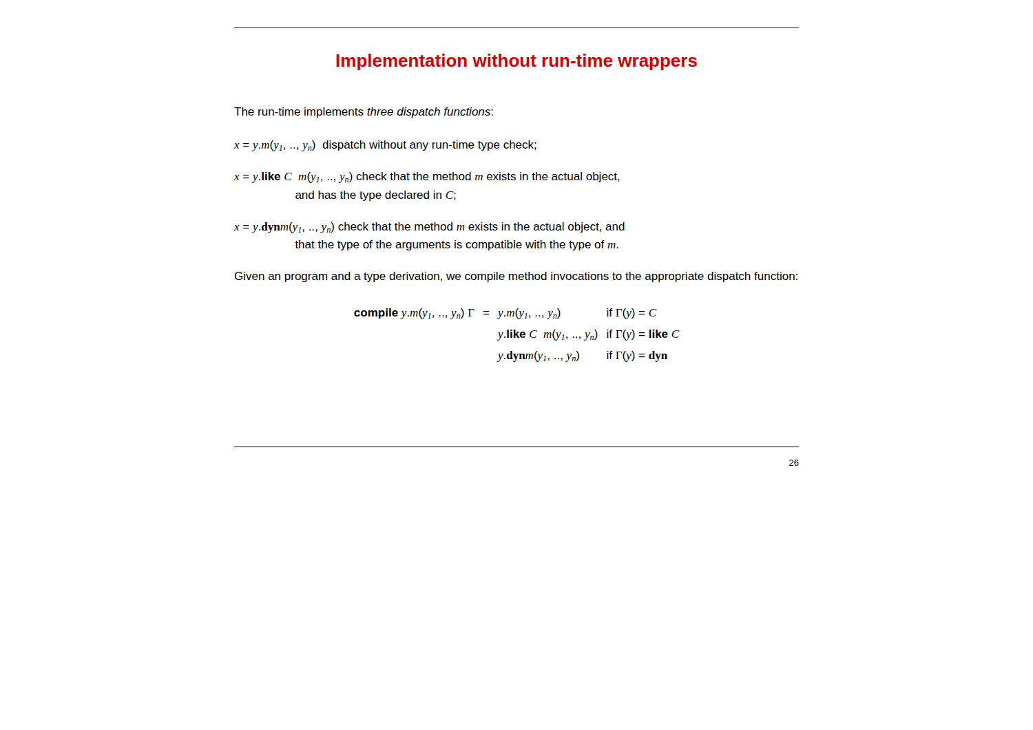Implementation without run-time wrappers
The run-time implements three dispatch functions:
x = y.m(y1, .., yn) dispatch without any run-time type check;
x = y.like C m(y1, .., yn) check that the method m exists in the actual object,and has the type declared in C;
x = y.dyn m(y1, .., yn) check that the method m exists in the actual object, andthat the type of the arguments is compatible with the type of m.
Given an program and a type derivation, we compile method invocations to the appropriate dispatch function:
| compile y . m ( y 1 , .., y n ) Γ | = | y . m ( y 1 , .., y n ) | if Γ ( y ) = C |
| | | y . like C m ( y 1 , .., y n ) | if Γ ( y ) = like C |
| | | y . dyn m ( y 1 , .., y n ) | if Γ ( y ) = dyn |
26